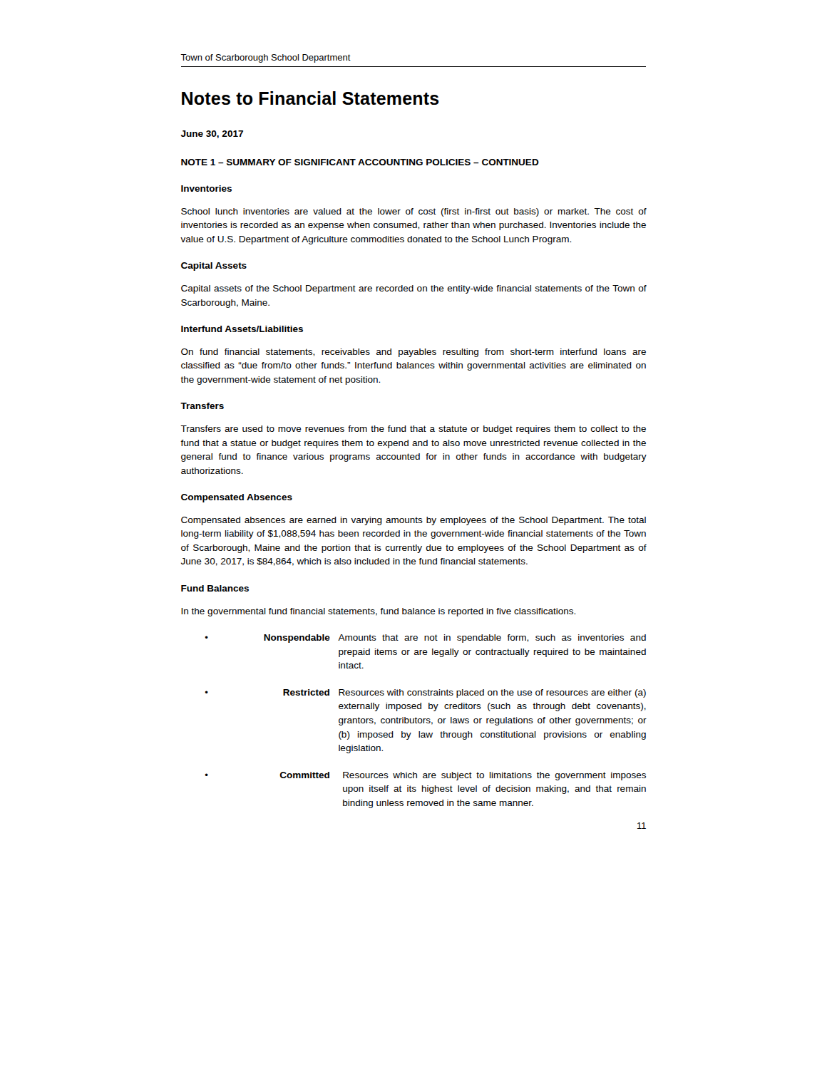Town of Scarborough School Department
Notes to Financial Statements
June 30, 2017
NOTE 1 – SUMMARY OF SIGNIFICANT ACCOUNTING POLICIES – CONTINUED
Inventories
School lunch inventories are valued at the lower of cost (first in-first out basis) or market. The cost of inventories is recorded as an expense when consumed, rather than when purchased. Inventories include the value of U.S. Department of Agriculture commodities donated to the School Lunch Program.
Capital Assets
Capital assets of the School Department are recorded on the entity-wide financial statements of the Town of Scarborough, Maine.
Interfund Assets/Liabilities
On fund financial statements, receivables and payables resulting from short-term interfund loans are classified as “due from/to other funds.” Interfund balances within governmental activities are eliminated on the government-wide statement of net position.
Transfers
Transfers are used to move revenues from the fund that a statute or budget requires them to collect to the fund that a statue or budget requires them to expend and to also move unrestricted revenue collected in the general fund to finance various programs accounted for in other funds in accordance with budgetary authorizations.
Compensated Absences
Compensated absences are earned in varying amounts by employees of the School Department. The total long-term liability of $1,088,594 has been recorded in the government-wide financial statements of the Town of Scarborough, Maine and the portion that is currently due to employees of the School Department as of June 30, 2017, is $84,864, which is also included in the fund financial statements.
Fund Balances
In the governmental fund financial statements, fund balance is reported in five classifications.
Nonspendable Amounts that are not in spendable form, such as inventories and prepaid items or are legally or contractually required to be maintained intact.
Restricted Resources with constraints placed on the use of resources are either (a) externally imposed by creditors (such as through debt covenants), grantors, contributors, or laws or regulations of other governments; or (b) imposed by law through constitutional provisions or enabling legislation.
Committed Resources which are subject to limitations the government imposes upon itself at its highest level of decision making, and that remain binding unless removed in the same manner.
11